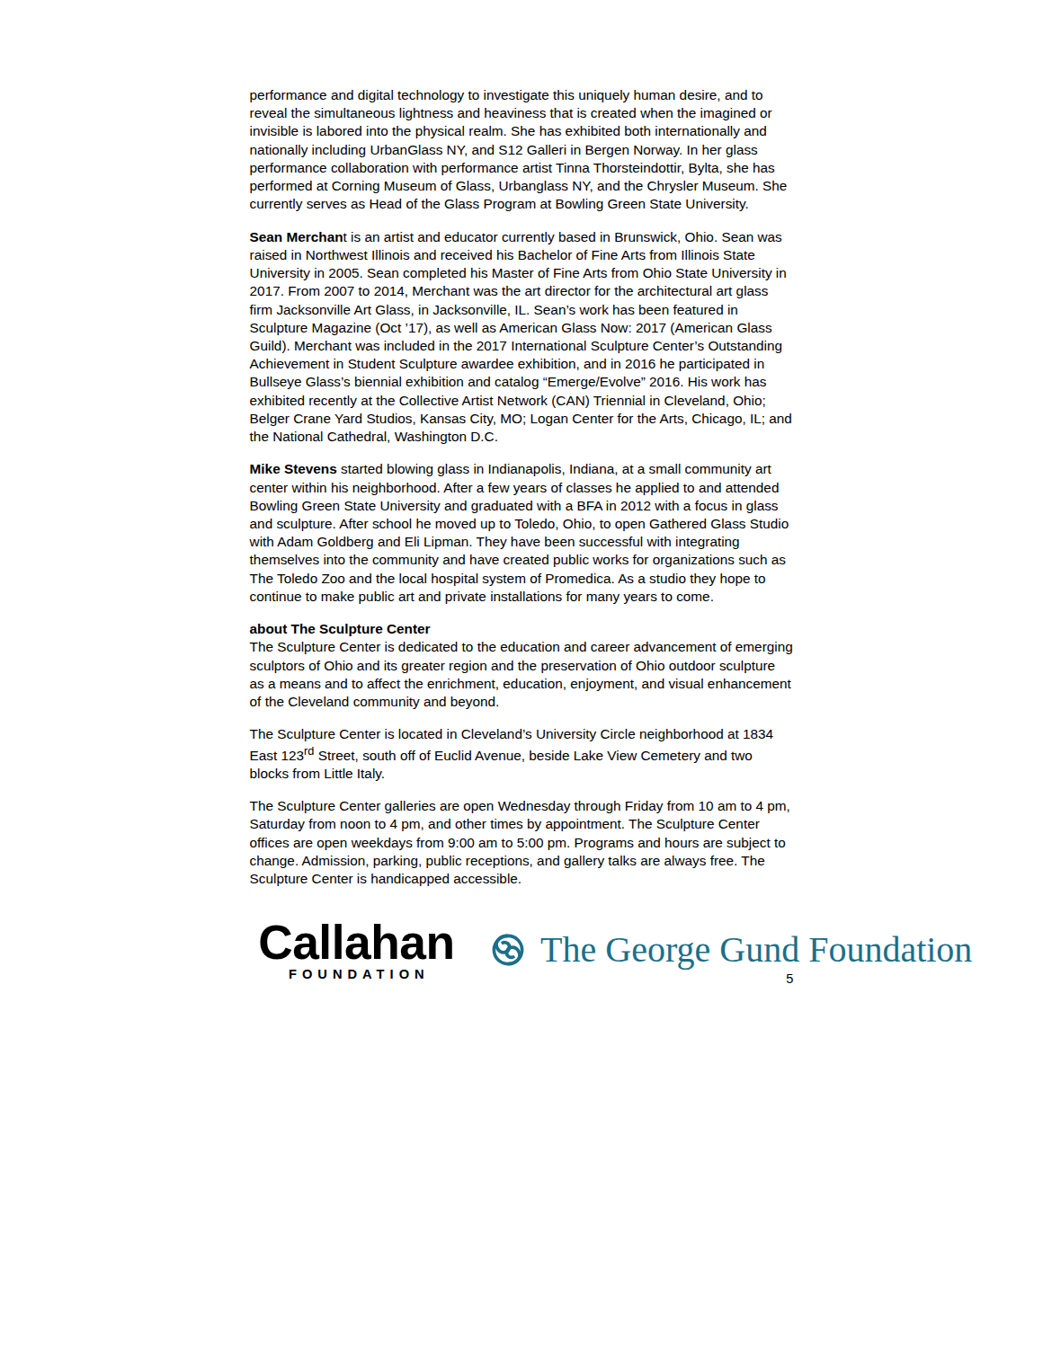performance and digital technology to investigate this uniquely human desire, and to reveal the simultaneous lightness and heaviness that is created when the imagined or invisible is labored into the physical realm. She has exhibited both internationally and nationally including UrbanGlass NY, and S12 Galleri in Bergen Norway. In her glass performance collaboration with performance artist Tinna Thorsteindottir, Bylta, she has performed at Corning Museum of Glass, Urbanglass NY, and the Chrysler Museum. She currently serves as Head of the Glass Program at Bowling Green State University.
Sean Merchant is an artist and educator currently based in Brunswick, Ohio. Sean was raised in Northwest Illinois and received his Bachelor of Fine Arts from Illinois State University in 2005. Sean completed his Master of Fine Arts from Ohio State University in 2017. From 2007 to 2014, Merchant was the art director for the architectural art glass firm Jacksonville Art Glass, in Jacksonville, IL. Sean’s work has been featured in Sculpture Magazine (Oct ’17), as well as American Glass Now: 2017 (American Glass Guild). Merchant was included in the 2017 International Sculpture Center’s Outstanding Achievement in Student Sculpture awardee exhibition, and in 2016 he participated in Bullseye Glass’s biennial exhibition and catalog “Emerge/Evolve” 2016. His work has exhibited recently at the Collective Artist Network (CAN) Triennial in Cleveland, Ohio; Belger Crane Yard Studios, Kansas City, MO; Logan Center for the Arts, Chicago, IL; and the National Cathedral, Washington D.C.
Mike Stevens started blowing glass in Indianapolis, Indiana, at a small community art center within his neighborhood. After a few years of classes he applied to and attended Bowling Green State University and graduated with a BFA in 2012 with a focus in glass and sculpture. After school he moved up to Toledo, Ohio, to open Gathered Glass Studio with Adam Goldberg and Eli Lipman. They have been successful with integrating themselves into the community and have created public works for organizations such as The Toledo Zoo and the local hospital system of Promedica. As a studio they hope to continue to make public art and private installations for many years to come.
about The Sculpture Center
The Sculpture Center is dedicated to the education and career advancement of emerging sculptors of Ohio and its greater region and the preservation of Ohio outdoor sculpture as a means and to affect the enrichment, education, enjoyment, and visual enhancement of the Cleveland community and beyond.
The Sculpture Center is located in Cleveland’s University Circle neighborhood at 1834 East 123rd Street, south off of Euclid Avenue, beside Lake View Cemetery and two blocks from Little Italy.
The Sculpture Center galleries are open Wednesday through Friday from 10 am to 4 pm, Saturday from noon to 4 pm, and other times by appointment. The Sculpture Center offices are open weekdays from 9:00 am to 5:00 pm. Programs and hours are subject to change. Admission, parking, public receptions, and gallery talks are always free. The Sculpture Center is handicapped accessible.
Callahan FOUNDATION
The George Gund Foundation
5